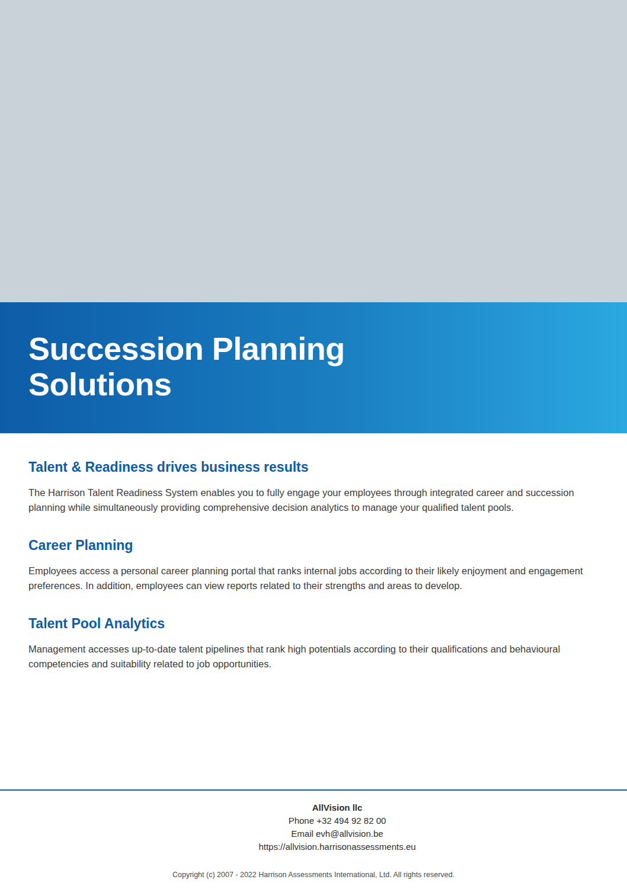Succession Planning
Solutions
Talent & Readiness drives business results
The Harrison Talent Readiness System enables you to fully engage your employees through integrated career and succession planning while simultaneously providing comprehensive decision analytics to manage your qualified talent pools.
Career Planning
Employees access a personal career planning portal that ranks internal jobs according to their likely enjoyment and engagement preferences. In addition, employees can view reports related to their strengths and areas to develop.
Talent Pool Analytics
Management accesses up-to-date talent pipelines that rank high potentials according to their qualifications and behavioural competencies and suitability related to job opportunities.
AllVision llc
Phone +32 494 92 82 00
Email evh@allvision.be
https://allvision.harrisonassessments.eu
Copyright (c) 2007 - 2022 Harrison Assessments International, Ltd. All rights reserved.